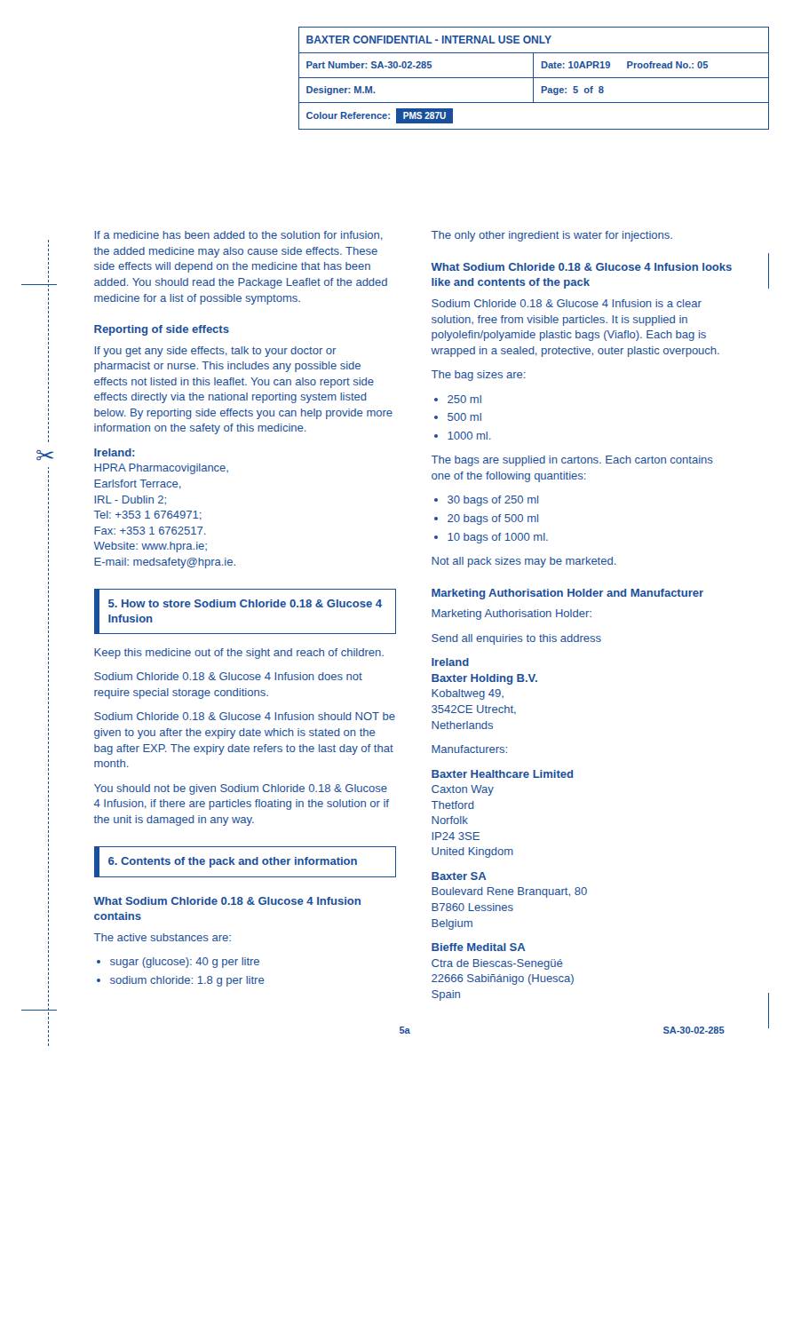| BAXTER CONFIDENTIAL - INTERNAL USE ONLY |
| Part Number: SA-30-02-285 | Date: 10APR19 Proofread No.: 05 |
| Designer: M.M. | Page: 5 of 8 |
| Colour Reference: PMS 287U |
✂
If a medicine has been added to the solution for infusion, the added medicine may also cause side effects. These side effects will depend on the medicine that has been added. You should read the Package Leaflet of the added medicine for a list of possible symptoms.
Reporting of side effects
If you get any side effects, talk to your doctor or pharmacist or nurse. This includes any possible side effects not listed in this leaflet. You can also report side effects directly via the national reporting system listed below. By reporting side effects you can help provide more information on the safety of this medicine.
Ireland:
HPRA Pharmacovigilance,
Earlsfort Terrace,
IRL - Dublin 2;
Tel: +353 1 6764971;
Fax: +353 1 6762517.
Website: www.hpra.ie;
E-mail: medsafety@hpra.ie.
5. How to store Sodium Chloride 0.18 & Glucose 4 Infusion
Keep this medicine out of the sight and reach of children.
Sodium Chloride 0.18 & Glucose 4 Infusion does not require special storage conditions.
Sodium Chloride 0.18 & Glucose 4 Infusion should NOT be given to you after the expiry date which is stated on the bag after EXP. The expiry date refers to the last day of that month.
You should not be given Sodium Chloride 0.18 & Glucose 4 Infusion, if there are particles floating in the solution or if the unit is damaged in any way.
6. Contents of the pack and other information
What Sodium Chloride 0.18 & Glucose 4 Infusion contains
The active substances are:
sugar (glucose): 40 g per litre
sodium chloride: 1.8 g per litre
The only other ingredient is water for injections.
What Sodium Chloride 0.18 & Glucose 4 Infusion looks like and contents of the pack
Sodium Chloride 0.18 & Glucose 4 Infusion is a clear solution, free from visible particles. It is supplied in polyolefin/polyamide plastic bags (Viaflo). Each bag is wrapped in a sealed, protective, outer plastic overpouch.
The bag sizes are:
250 ml
500 ml
1000 ml.
The bags are supplied in cartons. Each carton contains one of the following quantities:
30 bags of 250 ml
20 bags of 500 ml
10 bags of 1000 ml.
Not all pack sizes may be marketed.
Marketing Authorisation Holder and Manufacturer
Marketing Authorisation Holder:
Send all enquiries to this address
Ireland Baxter Holding B.V. Kobaltweg 49,
3542CE Utrecht,
Netherlands
Manufacturers:
Baxter Healthcare Limited Caxton Way
Thetford
Norfolk
IP24 3SE
United Kingdom
Baxter SA Boulevard Rene Branquart, 80
B7860 Lessines
Belgium
Bieffe Medital SA Ctra de Biescas-Senegüé
22666 Sabiñánigo (Huesca)
Spain
5a
SA-30-02-285